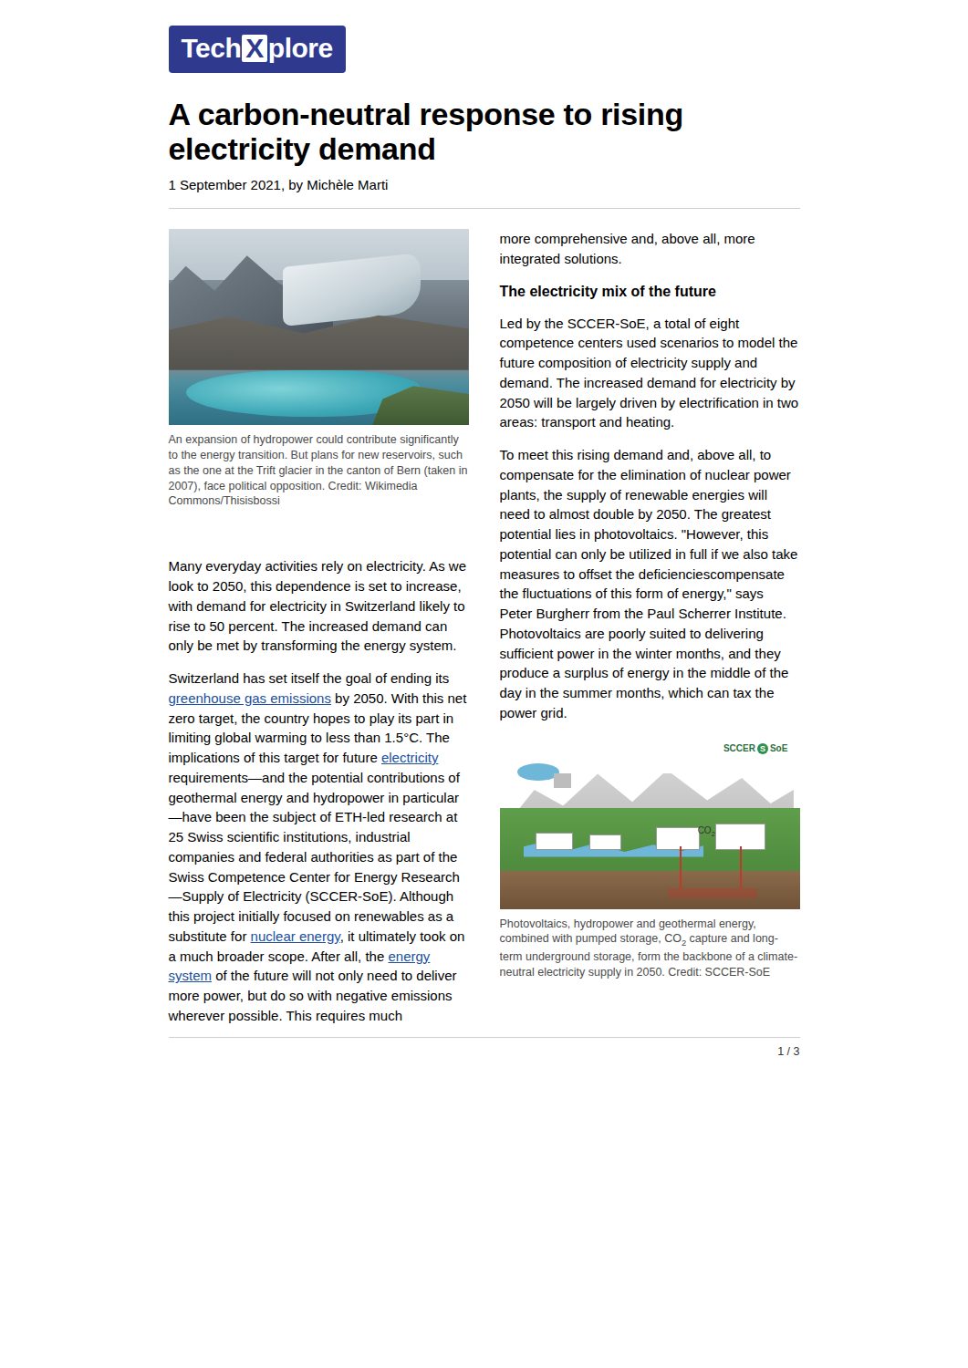TechXplore
A carbon-neutral response to rising electricity demand
1 September 2021, by Michèle Marti
An expansion of hydropower could contribute significantly to the energy transition. But plans for new reservoirs, such as the one at the Trift glacier in the canton of Bern (taken in 2007), face political opposition. Credit: Wikimedia Commons/Thisisbossi
Many everyday activities rely on electricity. As we look to 2050, this dependence is set to increase, with demand for electricity in Switzerland likely to rise to 50 percent. The increased demand can only be met by transforming the energy system.
Switzerland has set itself the goal of ending its greenhouse gas emissions by 2050. With this net zero target, the country hopes to play its part in limiting global warming to less than 1.5°C. The implications of this target for future electricity requirements—and the potential contributions of geothermal energy and hydropower in particular—have been the subject of ETH-led research at 25 Swiss scientific institutions, industrial companies and federal authorities as part of the Swiss Competence Center for Energy Research—Supply of Electricity (SCCER-SoE). Although this project initially focused on renewables as a substitute for nuclear energy, it ultimately took on a much broader scope. After all, the energy system of the future will not only need to deliver more power, but do so with negative emissions wherever possible. This requires much
more comprehensive and, above all, more integrated solutions.
The electricity mix of the future
Led by the SCCER-SoE, a total of eight competence centers used scenarios to model the future composition of electricity supply and demand. The increased demand for electricity by 2050 will be largely driven by electrification in two areas: transport and heating.
To meet this rising demand and, above all, to compensate for the elimination of nuclear power plants, the supply of renewable energies will need to almost double by 2050. The greatest potential lies in photovoltaics. "However, this potential can only be utilized in full if we also take measures to offset the deficienciescompensate the fluctuations of this form of energy," says Peter Burgherr from the Paul Scherrer Institute. Photovoltaics are poorly suited to delivering sufficient power in the winter months, and they produce a surplus of energy in the middle of the day in the summer months, which can tax the power grid.
CO2 SCCERSSoE
Photovoltaics, hydropower and geothermal energy, combined with pumped storage, CO2 capture and long-term underground storage, form the backbone of a climate-neutral electricity supply in 2050. Credit: SCCER-SoE
1 / 3